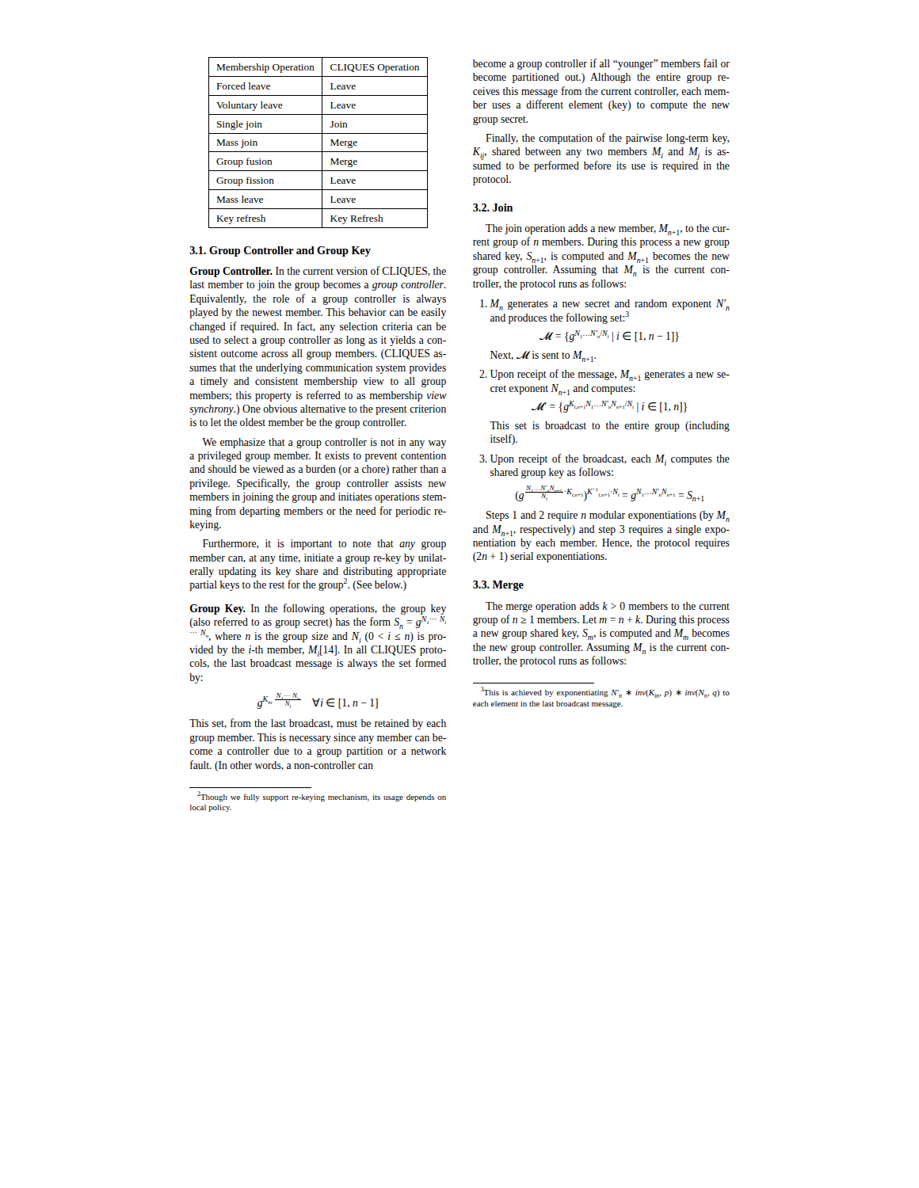| Membership Operation | CLIQUES Operation |
| Forced leave | Leave |
| Voluntary leave | Leave |
| Single join | Join |
| Mass join | Merge |
| Group fusion | Merge |
| Group fission | Leave |
| Mass leave | Leave |
| Key refresh | Key Refresh |
3.1. Group Controller and Group Key
Group Controller. In the current version of CLIQUES, the last member to join the group becomes a group controller. Equivalently, the role of a group controller is always played by the newest member. This behavior can be easily changed if required. In fact, any selection criteria can be used to select a group controller as long as it yields a consistent outcome across all group members. (CLIQUES assumes that the underlying communication system provides a timely and consistent membership view to all group members; this property is referred to as membership view synchrony.) One obvious alternative to the present criterion is to let the oldest member be the group controller.
We emphasize that a group controller is not in any way a privileged group member. It exists to prevent contention and should be viewed as a burden (or a chore) rather than a privilege. Specifically, the group controller assists new members in joining the group and initiates operations stemming from departing members or the need for periodic re-keying.
Furthermore, it is important to note that any group member can, at any time, initiate a group re-key by unilaterally updating its key share and distributing appropriate partial keys to the rest for the group2. (See below.)
Group Key. In the following operations, the group key (also referred to as group secret) has the form Sn = gN1··· Ni ··· Nn, where n is the group size and Ni (0 < i ≤ n) is provided by the i-th member, Mi[14]. In all CLIQUES protocols, the last broadcast message is always the set formed by:
gKin N1··· Nn Ni ∀i ∈ [1, n − 1]
This set, from the last broadcast, must be retained by each group member. This is necessary since any member can become a controller due to a group partition or a network fault. (In other words, a non-controller can
2Though we fully support re-keying mechanism, its usage depends on local policy.
become a group controller if all “younger” members fail or become partitioned out.) Although the entire group receives this message from the current controller, each member uses a different element (key) to compute the new group secret.
Finally, the computation of the pairwise long-term key, Kij, shared between any two members Mi and Mj is assumed to be performed before its use is required in the protocol.
3.2. Join
The join operation adds a new member, Mn+1, to the current group of n members. During this process a new group shared key, Sn+1, is computed and Mn+1 becomes the new group controller. Assuming that Mn is the current controller, the protocol runs as follows:
Mn generates a new secret and random exponent N′n and produces the following set:3
𝓜 = {gN1…N′n/Ni | i ∈ [1, n − 1]}
Next, 𝓜 is sent to Mn+1.
Upon receipt of the message, Mn+1 generates a new secret exponent Nn+1 and computes:
𝓜′ = {gKi,n+1N1…N′n Nn+1/Ni | i ∈ [1, n]}
This set is broadcast to the entire group (including itself).
Upon receipt of the broadcast, each Mi computes the shared group key as follows:
(gN1…N′n Nn+1 Ni·Ki,n+1)K−1i,n+1·Ni = gN1…N′n Nn+1 = Sn+1
Steps 1 and 2 require n modular exponentiations (by Mn and Mn+1, respectively) and step 3 requires a single exponentiation by each member. Hence, the protocol requires (2n + 1) serial exponentiations.
3.3. Merge
The merge operation adds k > 0 members to the current group of n ≥ 1 members. Let m = n + k. During this process a new group shared key, Sm, is computed and Mm becomes the new group controller. Assuming Mn is the current controller, the protocol runs as follows:
3This is achieved by exponentiating N′n ∗ inv(Kin, p) ∗ inv(Nn, q) to each element in the last broadcast message.